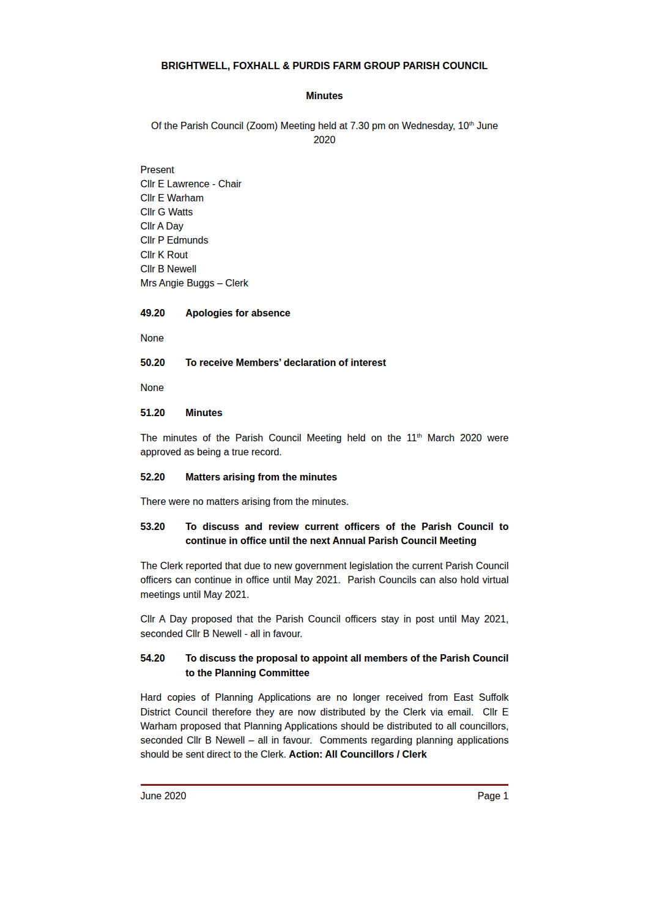BRIGHTWELL, FOXHALL & PURDIS FARM GROUP PARISH COUNCIL
Minutes
Of the Parish Council (Zoom) Meeting held at 7.30 pm on Wednesday, 10th June 2020
Present
Cllr E Lawrence - Chair
Cllr E Warham
Cllr G Watts
Cllr A Day
Cllr P Edmunds
Cllr K Rout
Cllr B Newell
Mrs Angie Buggs – Clerk
49.20 Apologies for absence
None
50.20 To receive Members’ declaration of interest
None
51.20 Minutes
The minutes of the Parish Council Meeting held on the 11th March 2020 were approved as being a true record.
52.20 Matters arising from the minutes
There were no matters arising from the minutes.
53.20 To discuss and review current officers of the Parish Council to continue in office until the next Annual Parish Council Meeting
The Clerk reported that due to new government legislation the current Parish Council officers can continue in office until May 2021. Parish Councils can also hold virtual meetings until May 2021.
Cllr A Day proposed that the Parish Council officers stay in post until May 2021, seconded Cllr B Newell - all in favour.
54.20 To discuss the proposal to appoint all members of the Parish Council to the Planning Committee
Hard copies of Planning Applications are no longer received from East Suffolk District Council therefore they are now distributed by the Clerk via email. Cllr E Warham proposed that Planning Applications should be distributed to all councillors, seconded Cllr B Newell – all in favour. Comments regarding planning applications should be sent direct to the Clerk. Action: All Councillors / Clerk
June 2020 Page 1